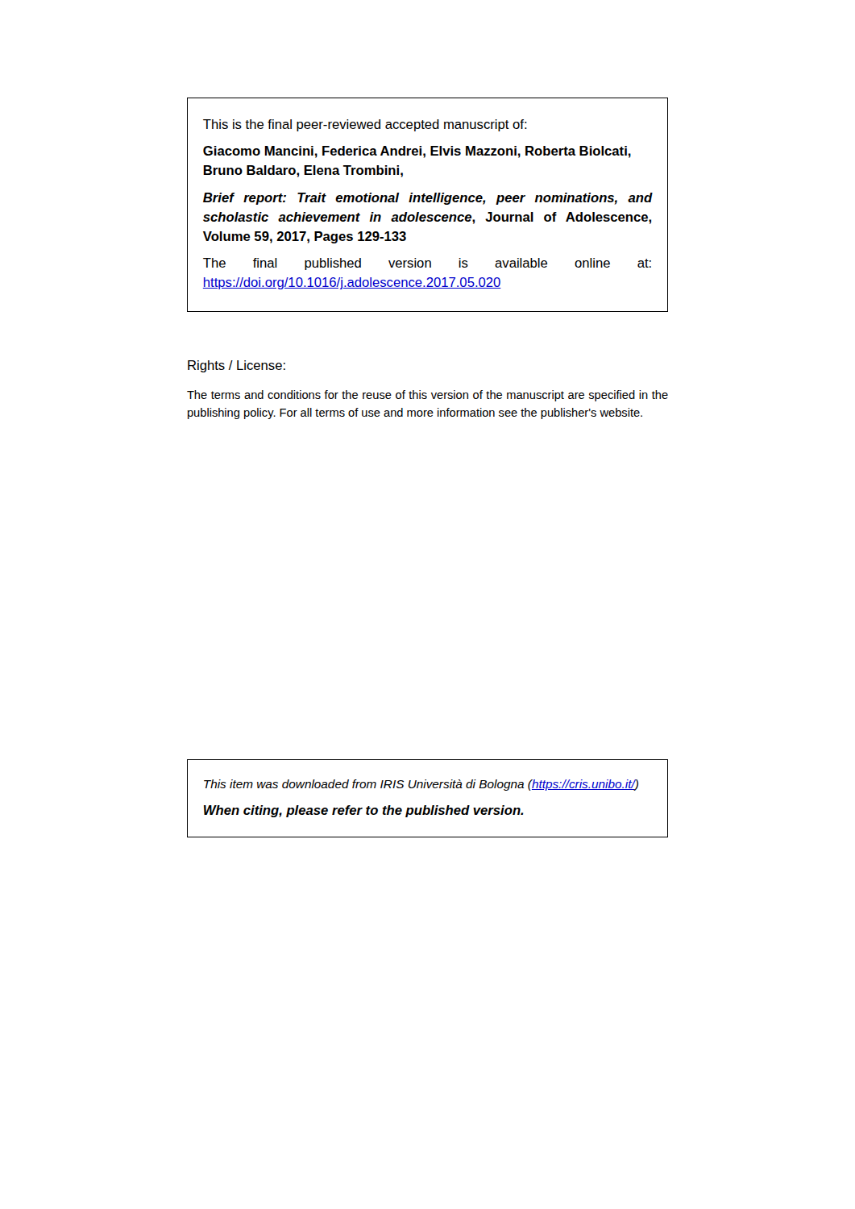This is the final peer-reviewed accepted manuscript of:
Giacomo Mancini, Federica Andrei, Elvis Mazzoni, Roberta Biolcati, Bruno Baldaro, Elena Trombini,
Brief report: Trait emotional intelligence, peer nominations, and scholastic achievement in adolescence, Journal of Adolescence, Volume 59, 2017, Pages 129-133
The final published version is available online at:
https://doi.org/10.1016/j.adolescence.2017.05.020
Rights / License:
The terms and conditions for the reuse of this version of the manuscript are specified in the publishing policy. For all terms of use and more information see the publisher's website.
This item was downloaded from IRIS Università di Bologna (https://cris.unibo.it/)
When citing, please refer to the published version.